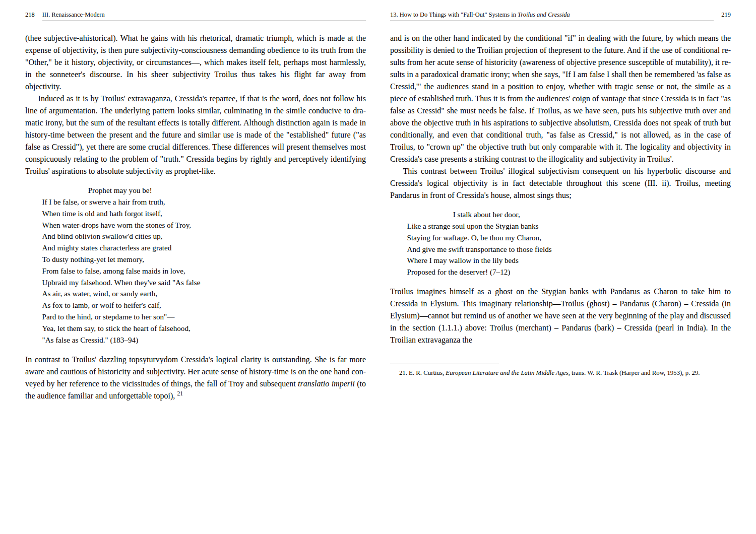218 III. Renaissance-Modern
(thee subjective-ahistorical). What he gains with his rhetorical, dramatic triumph, which is made at the expense of objectivity, is then pure subjectivity-consciousness demanding obedience to its truth from the "Other," be it history, objectivity, or circumstances—, which makes itself felt, perhaps most harmlessly, in the sonneteer's discourse. In his sheer subjectivity Troilus thus takes his flight far away from objectivity.
Induced as it is by Troilus' extravaganza, Cressida's repartee, if that is the word, does not follow his line of argumentation. The underlying pattern looks similar, culminating in the simile conducive to dramatic irony, but the sum of the resultant effects is totally different. Although distinction again is made in history-time between the present and the future and similar use is made of the "established" future ("as false as Cressid"), yet there are some crucial differences. These differences will present themselves most conspicuously relating to the problem of "truth." Cressida begins by rightly and perceptively identifying Troilus' aspirations to absolute subjectivity as prophet-like.
Prophet may you be! If I be false, or swerve a hair from truth, When time is old and hath forgot itself, When water-drops have worn the stones of Troy, And blind oblivion swallow'd cities up, And mighty states characterless are grated To dusty nothing-yet let memory, From false to false, among false maids in love, Upbraid my falsehood. When they've said "As false As air, as water, wind, or sandy earth, As fox to lamb, or wolf to heifer's calf, Pard to the hind, or stepdame to her son"— Yea, let them say, to stick the heart of falsehood, "As false as Cressid." (183–94)
In contrast to Troilus' dazzling topsyturvydom Cressida's logical clarity is outstanding. She is far more aware and cautious of historicity and subjectivity. Her acute sense of history-time is on the one hand conveyed by her reference to the vicissitudes of things, the fall of Troy and subsequent translatio imperii (to the audience familiar and unforgettable topoi), 21
13. How to Do Things with "Fall-Out" Systems in Troilus and Cressida 219
and is on the other hand indicated by the conditional "if" in dealing with the future, by which means the possibility is denied to the Troilian projection of thepresent to the future. And if the use of conditional results from her acute sense of historicity (awareness of objective presence susceptible of mutability), it results in a paradoxical dramatic irony; when she says, "If I am false I shall then be remembered 'as false as Cressid,'" the audiences stand in a position to enjoy, whether with tragic sense or not, the simile as a piece of established truth. Thus it is from the audiences' coign of vantage that since Cressida is in fact "as false as Cressid" she must needs be false. If Troilus, as we have seen, puts his subjective truth over and above the objective truth in his aspirations to subjective absolutism, Cressida does not speak of truth but conditionally, and even that conditional truth, "as false as Cressid," is not allowed, as in the case of Troilus, to "crown up" the objective truth but only comparable with it. The logicality and objectivity in Cressida's case presents a striking contrast to the illogicality and subjectivity in Troilus'.
This contrast between Troilus' illogical subjectivism consequent on his hyperbolic discourse and Cressida's logical objectivity is in fact detectable throughout this scene (III. ii). Troilus, meeting Pandarus in front of Cressida's house, almost sings thus;
I stalk about her door, Like a strange soul upon the Stygian banks Staying for waftage. O, be thou my Charon, And give me swift transportance to those fields Where I may wallow in the lily beds Proposed for the deserver! (7–12)
Troilus imagines himself as a ghost on the Stygian banks with Pandarus as Charon to take him to Cressida in Elysium. This imaginary relationship—Troilus (ghost) – Pandarus (Charon) – Cressida (in Elysium)—cannot but remind us of another we have seen at the very beginning of the play and discussed in the section (1.1.1.) above: Troilus (merchant) – Pandarus (bark) – Cressida (pearl in India). In the Troilian extravaganza the
21. E. R. Curtius, European Literature and the Latin Middle Ages, trans. W. R. Trask (Harper and Row, 1953), p. 29.